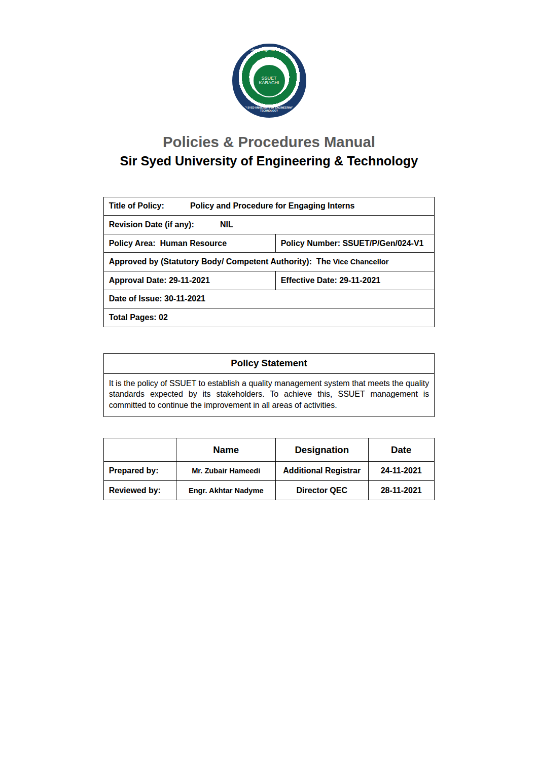SSUET
KARACHI
Policies & Procedures Manual
Sir Syed University of Engineering & Technology
| Title of Policy: Policy and Procedure for Engaging Interns |
| Revision Date (if any): NIL |
| Policy Area: Human Resource | Policy Number: SSUET/P/Gen/024-V1 |
| Approved by (Statutory Body/ Competent Authority): The Vice Chancellor |
| Approval Date: 29-11-2021 | Effective Date: 29-11-2021 |
| Date of Issue: 30-11-2021 |
| Total Pages: 02 |
Policy Statement
It is the policy of SSUET to establish a quality management system that meets the quality standards expected by its stakeholders. To achieve this, SSUET management is committed to continue the improvement in all areas of activities.
| | Name | Designation | Date |
| --- | --- | --- | --- |
| Prepared by: | Mr. Zubair Hameedi | Additional Registrar | 24-11-2021 |
| Reviewed by: | Engr. Akhtar Nadyme | Director QEC | 28-11-2021 |